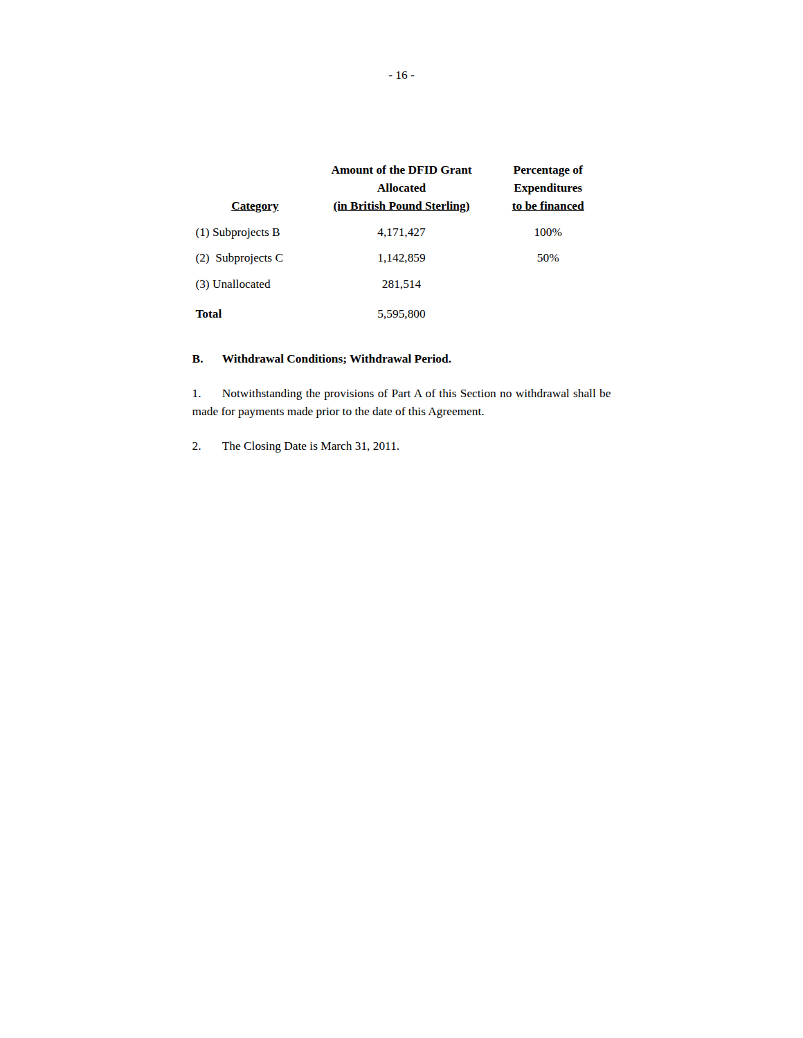- 16 -
| Category | Amount of the DFID Grant Allocated (in British Pound Sterling) | Percentage of Expenditures to be financed |
| --- | --- | --- |
| (1) Subprojects B | 4,171,427 | 100% |
| (2) Subprojects C | 1,142,859 | 50% |
| (3) Unallocated | 281,514 | |
| Total | 5,595,800 | |
B. Withdrawal Conditions; Withdrawal Period.
1. Notwithstanding the provisions of Part A of this Section no withdrawal shall be made for payments made prior to the date of this Agreement.
2. The Closing Date is March 31, 2011.